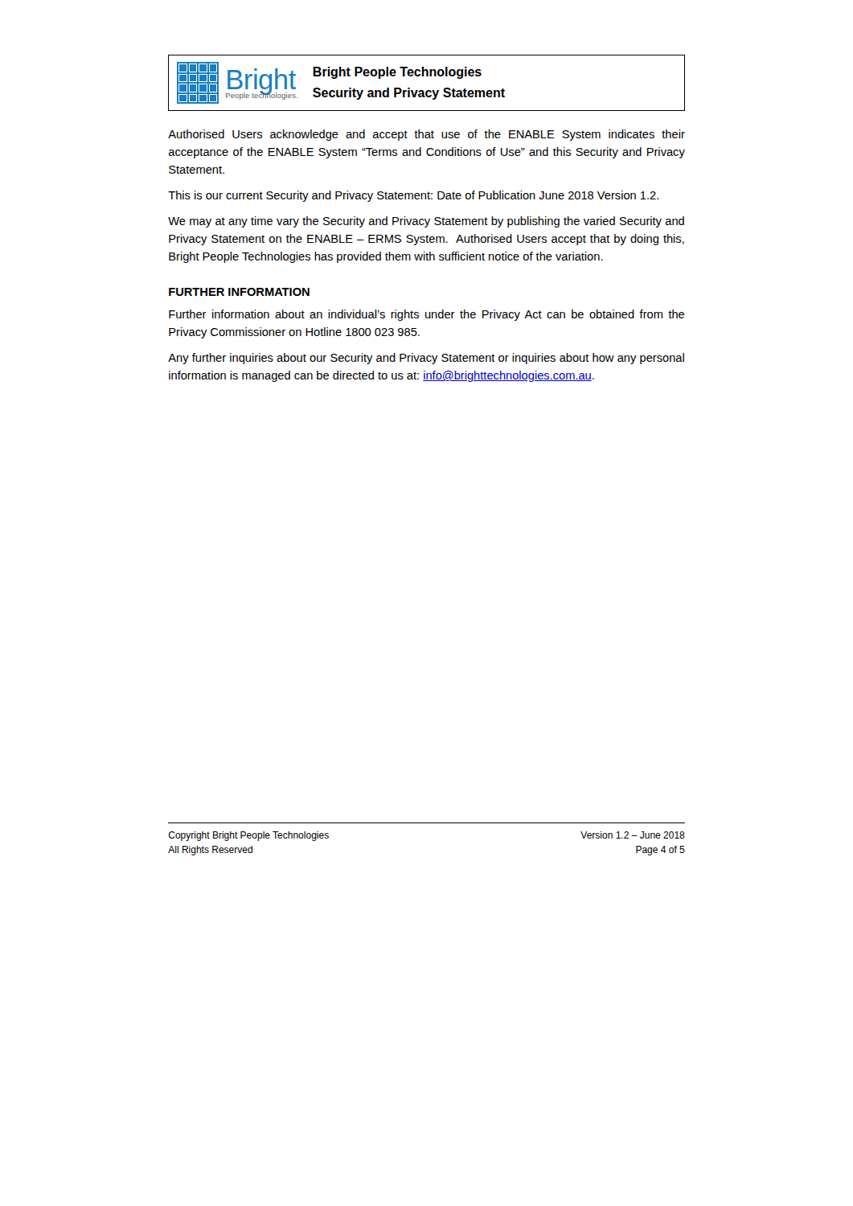Bright
People technologies.
Bright People Technologies
Security and Privacy Statement
Authorised Users acknowledge and accept that use of the ENABLE System indicates their acceptance of the ENABLE System “Terms and Conditions of Use” and this Security and Privacy Statement.
This is our current Security and Privacy Statement: Date of Publication June 2018 Version 1.2.
We may at any time vary the Security and Privacy Statement by publishing the varied Security and Privacy Statement on the ENABLE – ERMS System. Authorised Users accept that by doing this, Bright People Technologies has provided them with sufficient notice of the variation.
Further Information
Further information about an individual’s rights under the Privacy Act can be obtained from the Privacy Commissioner on Hotline 1800 023 985.
Any further inquiries about our Security and Privacy Statement or inquiries about how any personal information is managed can be directed to us at: info@brighttechnologies.com.au.
Copyright Bright People Technologies
All Rights Reserved
Version 1.2 – June 2018
Page 4 of 5